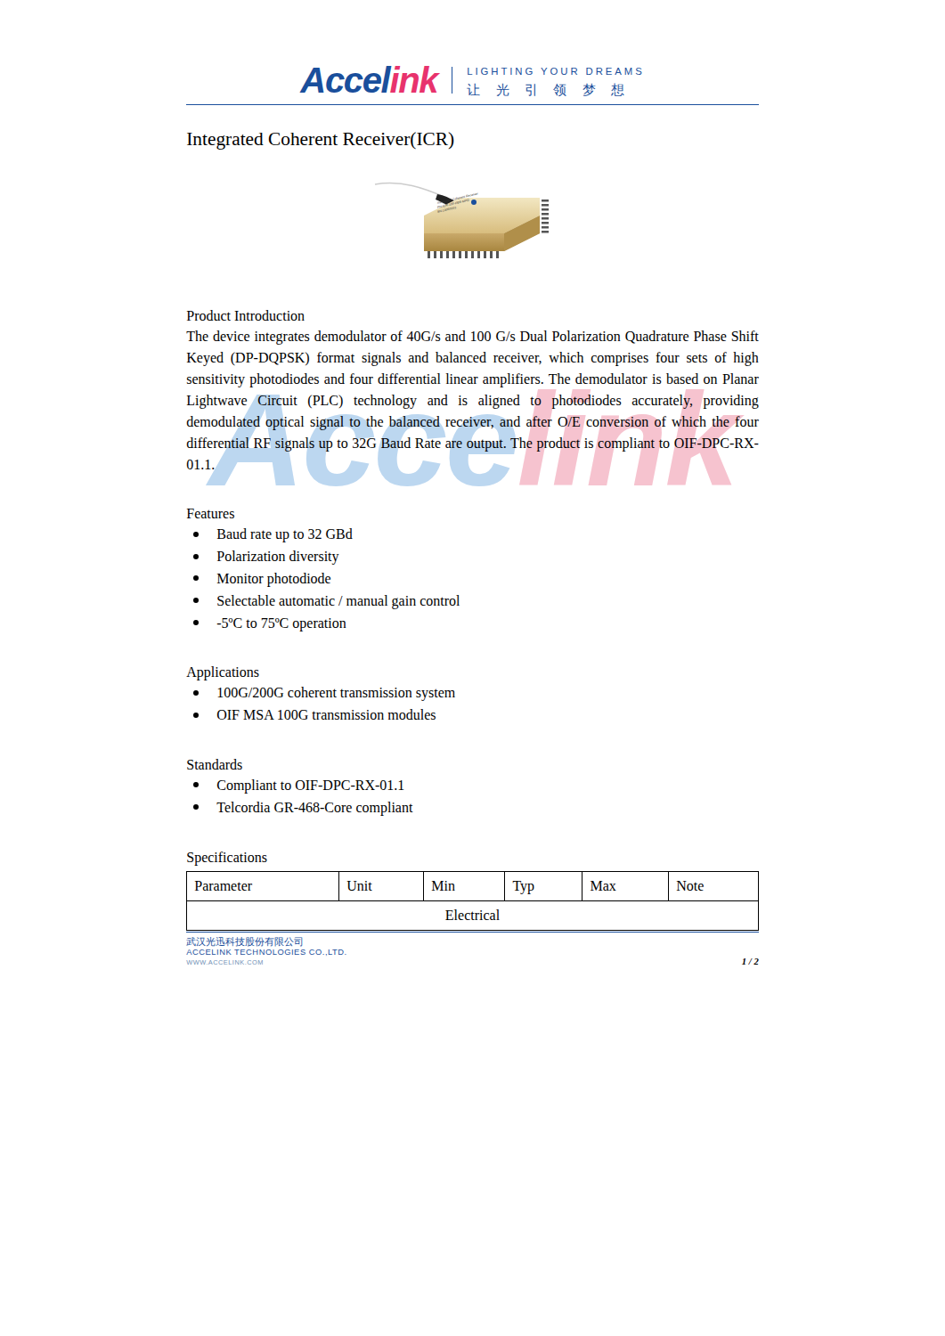Acce link
Accel ink LIGHTING YOUR DREAMS
让 光 引 领 梦 想
Integrated Coherent Receiver(ICR)
Product Introduction
The device integrates demodulator of 40G/s and 100 G/s Dual Polarization Quadrature Phase Shift Keyed (DP-DQPSK) format signals and balanced receiver, which comprises four sets of high sensitivity photodiodes and four differential linear amplifiers. The demodulator is based on Planar Lightwave Circuit (PLC) technology and is aligned to photodiodes accurately, providing demodulated optical signal to the balanced receiver, and after O/E conversion of which the four differential RF signals up to 32G Baud Rate are output. The product is compliant to OIF-DPC-RX-01.1.
Features
Baud rate up to 32 GBd
Polarization diversity
Monitor photodiode
Selectable automatic / manual gain control
-5ºC to 75ºC operation
Applications
100G/200G coherent transmission system
OIF MSA 100G transmission modules
Standards
Compliant to OIF-DPC-RX-01.1
Telcordia GR-468-Core compliant
Specifications
| Parameter | Unit | Min | Typ | Max | Note |
| --- | --- | --- | --- | --- | --- |
| Electrical |
武汉光迅科技股份有限公司
ACCELINK TECHNOLOGIES CO.,LTD.
WWW.ACCELINK.COM
1 / 2